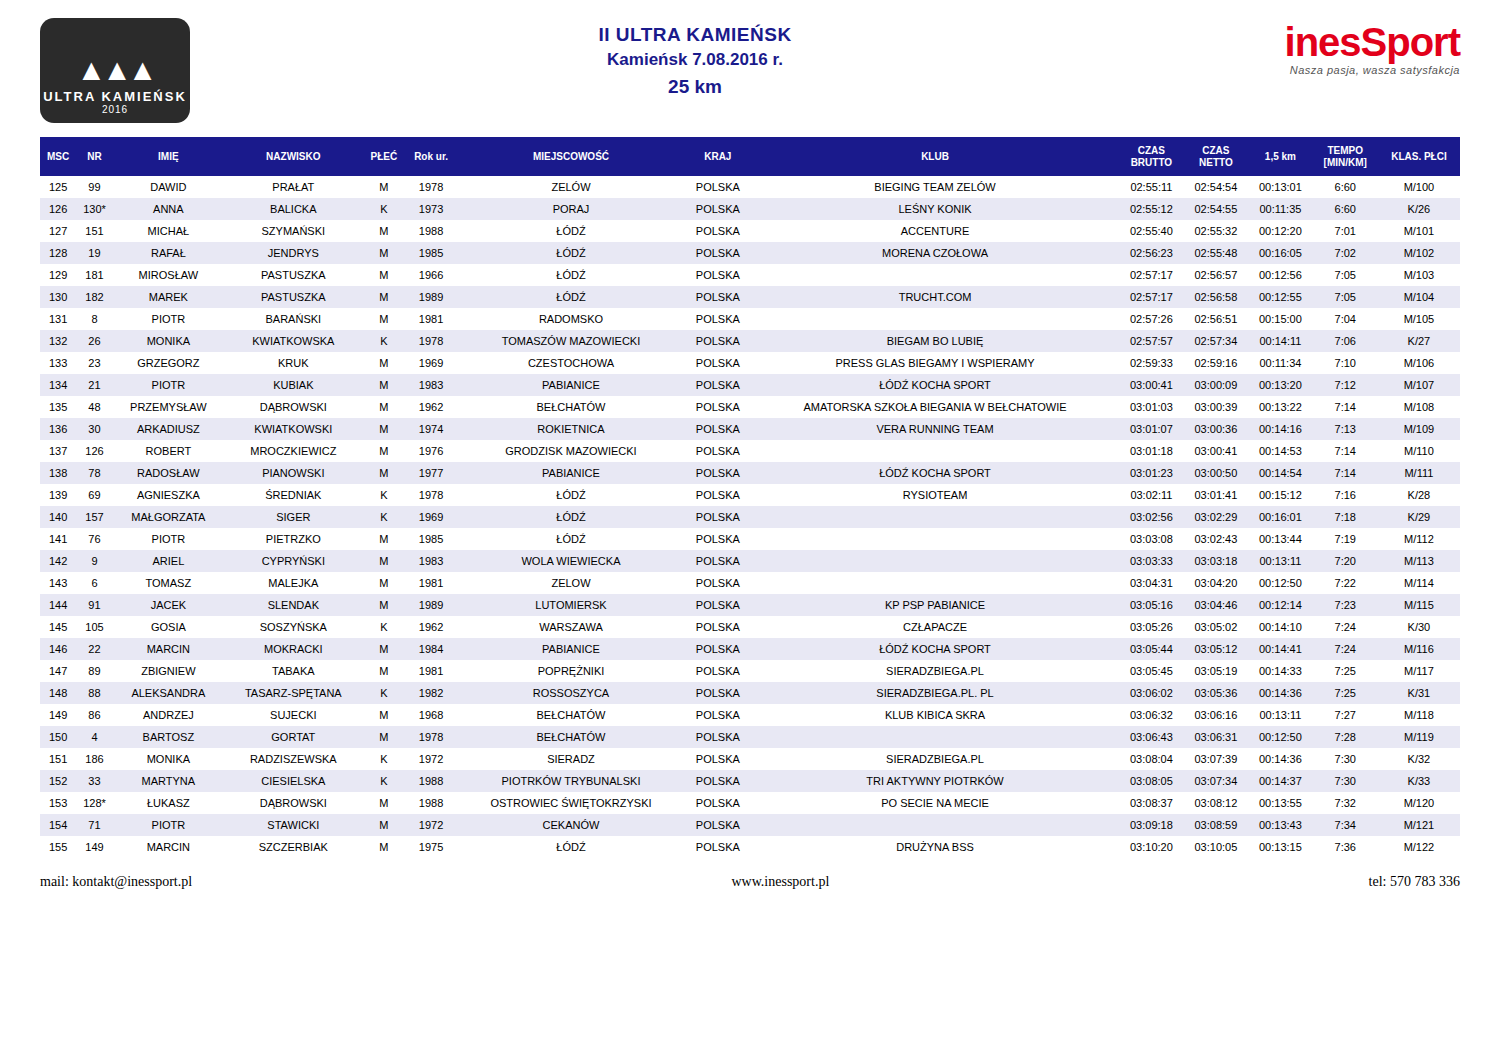▲▲▲
ULTRA KAMIEŃSK
2016
II ULTRA KAMIEŃSK
Kamieńsk 7.08.2016 r.
25 km
ines Sport
Nasza pasja, wasza satysfakcja
| MSC | NR | IMIĘ | NAZWISKO | PŁEĆ | Rok ur. | MIEJSCOWOŚĆ | KRAJ | KLUB | CZAS BRUTTO | CZAS NETTO | 1,5 km | TEMPO [MIN/KM] | KLAS. PŁCI |
| --- | --- | --- | --- | --- | --- | --- | --- | --- | --- | --- | --- | --- | --- |
| 125 | 99 | DAWID | PRAŁAT | M | 1978 | ZELÓW | POLSKA | BIEGING TEAM ZELÓW | 02:55:11 | 02:54:54 | 00:13:01 | 6:60 | M/100 |
| 126 | 130* | ANNA | BALICKA | K | 1973 | PORAJ | POLSKA | LEŚNY KONIK | 02:55:12 | 02:54:55 | 00:11:35 | 6:60 | K/26 |
| 127 | 151 | MICHAŁ | SZYMAŃSKI | M | 1988 | ŁÓDŹ | POLSKA | ACCENTURE | 02:55:40 | 02:55:32 | 00:12:20 | 7:01 | M/101 |
| 128 | 19 | RAFAŁ | JENDRYS | M | 1985 | ŁÓDŹ | POLSKA | MORENA CZOŁOWA | 02:56:23 | 02:55:48 | 00:16:05 | 7:02 | M/102 |
| 129 | 181 | MIROSŁAW | PASTUSZKA | M | 1966 | ŁÓDŹ | POLSKA | | 02:57:17 | 02:56:57 | 00:12:56 | 7:05 | M/103 |
| 130 | 182 | MAREK | PASTUSZKA | M | 1989 | ŁÓDŹ | POLSKA | TRUCHT.COM | 02:57:17 | 02:56:58 | 00:12:55 | 7:05 | M/104 |
| 131 | 8 | PIOTR | BARAŃSKI | M | 1981 | RADOMSKO | POLSKA | | 02:57:26 | 02:56:51 | 00:15:00 | 7:04 | M/105 |
| 132 | 26 | MONIKA | KWIATKOWSKA | K | 1978 | TOMASZÓW MAZOWIECKI | POLSKA | BIEGAM BO LUBIĘ | 02:57:57 | 02:57:34 | 00:14:11 | 7:06 | K/27 |
| 133 | 23 | GRZEGORZ | KRUK | M | 1969 | CZESTOCHOWA | POLSKA | PRESS GLAS BIEGAMY I WSPIERAMY | 02:59:33 | 02:59:16 | 00:11:34 | 7:10 | M/106 |
| 134 | 21 | PIOTR | KUBIAK | M | 1983 | PABIANICE | POLSKA | ŁÓDŹ KOCHA SPORT | 03:00:41 | 03:00:09 | 00:13:20 | 7:12 | M/107 |
| 135 | 48 | PRZEMYSŁAW | DĄBROWSKI | M | 1962 | BEŁCHATÓW | POLSKA | AMATORSKA SZKOŁA BIEGANIA W BEŁCHATOWIE | 03:01:03 | 03:00:39 | 00:13:22 | 7:14 | M/108 |
| 136 | 30 | ARKADIUSZ | KWIATKOWSKI | M | 1974 | ROKIETNICA | POLSKA | VERA RUNNING TEAM | 03:01:07 | 03:00:36 | 00:14:16 | 7:13 | M/109 |
| 137 | 126 | ROBERT | MROCZKIEWICZ | M | 1976 | GRODZISK MAZOWIECKI | POLSKA | | 03:01:18 | 03:00:41 | 00:14:53 | 7:14 | M/110 |
| 138 | 78 | RADOSŁAW | PIANOWSKI | M | 1977 | PABIANICE | POLSKA | ŁÓDŹ KOCHA SPORT | 03:01:23 | 03:00:50 | 00:14:54 | 7:14 | M/111 |
| 139 | 69 | AGNIESZKA | ŚREDNIAK | K | 1978 | ŁÓDŹ | POLSKA | RYSIOTEAM | 03:02:11 | 03:01:41 | 00:15:12 | 7:16 | K/28 |
| 140 | 157 | MAŁGORZATA | SIGER | K | 1969 | ŁÓDŹ | POLSKA | | 03:02:56 | 03:02:29 | 00:16:01 | 7:18 | K/29 |
| 141 | 76 | PIOTR | PIETRZKO | M | 1985 | ŁÓDŹ | POLSKA | | 03:03:08 | 03:02:43 | 00:13:44 | 7:19 | M/112 |
| 142 | 9 | ARIEL | CYPRYŃSKI | M | 1983 | WOLA WIEWIECKA | POLSKA | | 03:03:33 | 03:03:18 | 00:13:11 | 7:20 | M/113 |
| 143 | 6 | TOMASZ | MALEJKA | M | 1981 | ZELOW | POLSKA | | 03:04:31 | 03:04:20 | 00:12:50 | 7:22 | M/114 |
| 144 | 91 | JACEK | SLENDAK | M | 1989 | LUTOMIERSK | POLSKA | KP PSP PABIANICE | 03:05:16 | 03:04:46 | 00:12:14 | 7:23 | M/115 |
| 145 | 105 | GOSIA | SOSZYŃSKA | K | 1962 | WARSZAWA | POLSKA | CZŁAPACZE | 03:05:26 | 03:05:02 | 00:14:10 | 7:24 | K/30 |
| 146 | 22 | MARCIN | MOKRACKI | M | 1984 | PABIANICE | POLSKA | ŁÓDŹ KOCHA SPORT | 03:05:44 | 03:05:12 | 00:14:41 | 7:24 | M/116 |
| 147 | 89 | ZBIGNIEW | TABAKA | M | 1981 | POPRĘŻNIKI | POLSKA | SIERADZBIEGA.PL | 03:05:45 | 03:05:19 | 00:14:33 | 7:25 | M/117 |
| 148 | 88 | ALEKSANDRA | TASARZ-SPĘTANA | K | 1982 | ROSSOSZYCA | POLSKA | SIERADZBIEGA.PL. PL | 03:06:02 | 03:05:36 | 00:14:36 | 7:25 | K/31 |
| 149 | 86 | ANDRZEJ | SUJECKI | M | 1968 | BEŁCHATÓW | POLSKA | KLUB KIBICA SKRA | 03:06:32 | 03:06:16 | 00:13:11 | 7:27 | M/118 |
| 150 | 4 | BARTOSZ | GORTAT | M | 1978 | BEŁCHATÓW | POLSKA | | 03:06:43 | 03:06:31 | 00:12:50 | 7:28 | M/119 |
| 151 | 186 | MONIKA | RADZISZEWSKA | K | 1972 | SIERADZ | POLSKA | SIERADZBIEGA.PL | 03:08:04 | 03:07:39 | 00:14:36 | 7:30 | K/32 |
| 152 | 33 | MARTYNA | CIESIELSKA | K | 1988 | PIOTRKÓW TRYBUNALSKI | POLSKA | TRI AKTYWNY PIOTRKÓW | 03:08:05 | 03:07:34 | 00:14:37 | 7:30 | K/33 |
| 153 | 128* | ŁUKASZ | DĄBROWSKI | M | 1988 | OSTROWIEC ŚWIĘTOKRZYSKI | POLSKA | PO SECIE NA MECIE | 03:08:37 | 03:08:12 | 00:13:55 | 7:32 | M/120 |
| 154 | 71 | PIOTR | STAWICKI | M | 1972 | CEKANÓW | POLSKA | | 03:09:18 | 03:08:59 | 00:13:43 | 7:34 | M/121 |
| 155 | 149 | MARCIN | SZCZERBIAK | M | 1975 | ŁÓDŹ | POLSKA | DRUŻYNA BSS | 03:10:20 | 03:10:05 | 00:13:15 | 7:36 | M/122 |
mail: kontakt@inessport.pl
www.inessport.pl
tel: 570 783 336